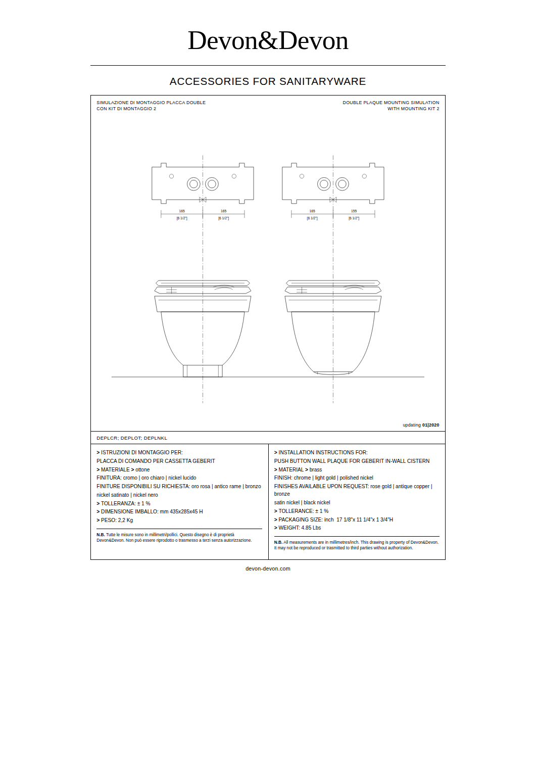Devon&Devon
ACCESSORIES FOR SANITARYWARE
SIMULAZIONE DI MONTAGGIO PLACCA DOUBLE
CON KIT DI MONTAGGIO 2
DOUBLE PLAQUE MOUNTING SIMULATION
WITH MOUNTING KIT 2
165 [6 1/2"] 165 [6 1/2"] 165 [6 1/2"] 155 [6 1/2"]
updating 01|2020
DEPLCR; DEPLOT; DEPLNKL
> ISTRUZIONI DI MONTAGGIO PER:
PLACCA DI COMANDO PER CASSETTA GEBERIT
> MATERIALE > ottone
FINITURA: cromo | oro chiaro | nickel lucido
FINITURE DISPONIBILI SU RICHIESTA: oro rosa | antico rame | bronzo
nickel satinato | nickel nero
> TOLLERANZA: ± 1 %
> DIMENSIONE IMBALLO: mm 435x285x45 H
> PESO: 2,2 Kg
N.B. Tutte le misure sono in millimetri/pollici. Questo disegno è di proprietà Devon&Devon. Non può essere riprodotto o trasmesso a terzi senza autorizzazione.
> INSTALLATION INSTRUCTIONS FOR:
PUSH BUTTON WALL PLAQUE FOR GEBERIT IN-WALL CISTERN
> MATERIAL > brass
FINISH: chrome | light gold | polished nickel
FINISHES AVAILABLE UPON REQUEST: rose gold | antique copper | bronze
satin nickel | black nickel
> TOLLERANCE: ± 1 %
> PACKAGING SIZE: inch 17 1/8"x 11 1/4"x 1 3/4"H
> WEIGHT: 4.85 Lbs
N.B. All measurements are in millimetres/inch. This drawing is property of Devon&Devon. It may not be reproduced or trasmitted to third parties without authorization.
devon-devon.com